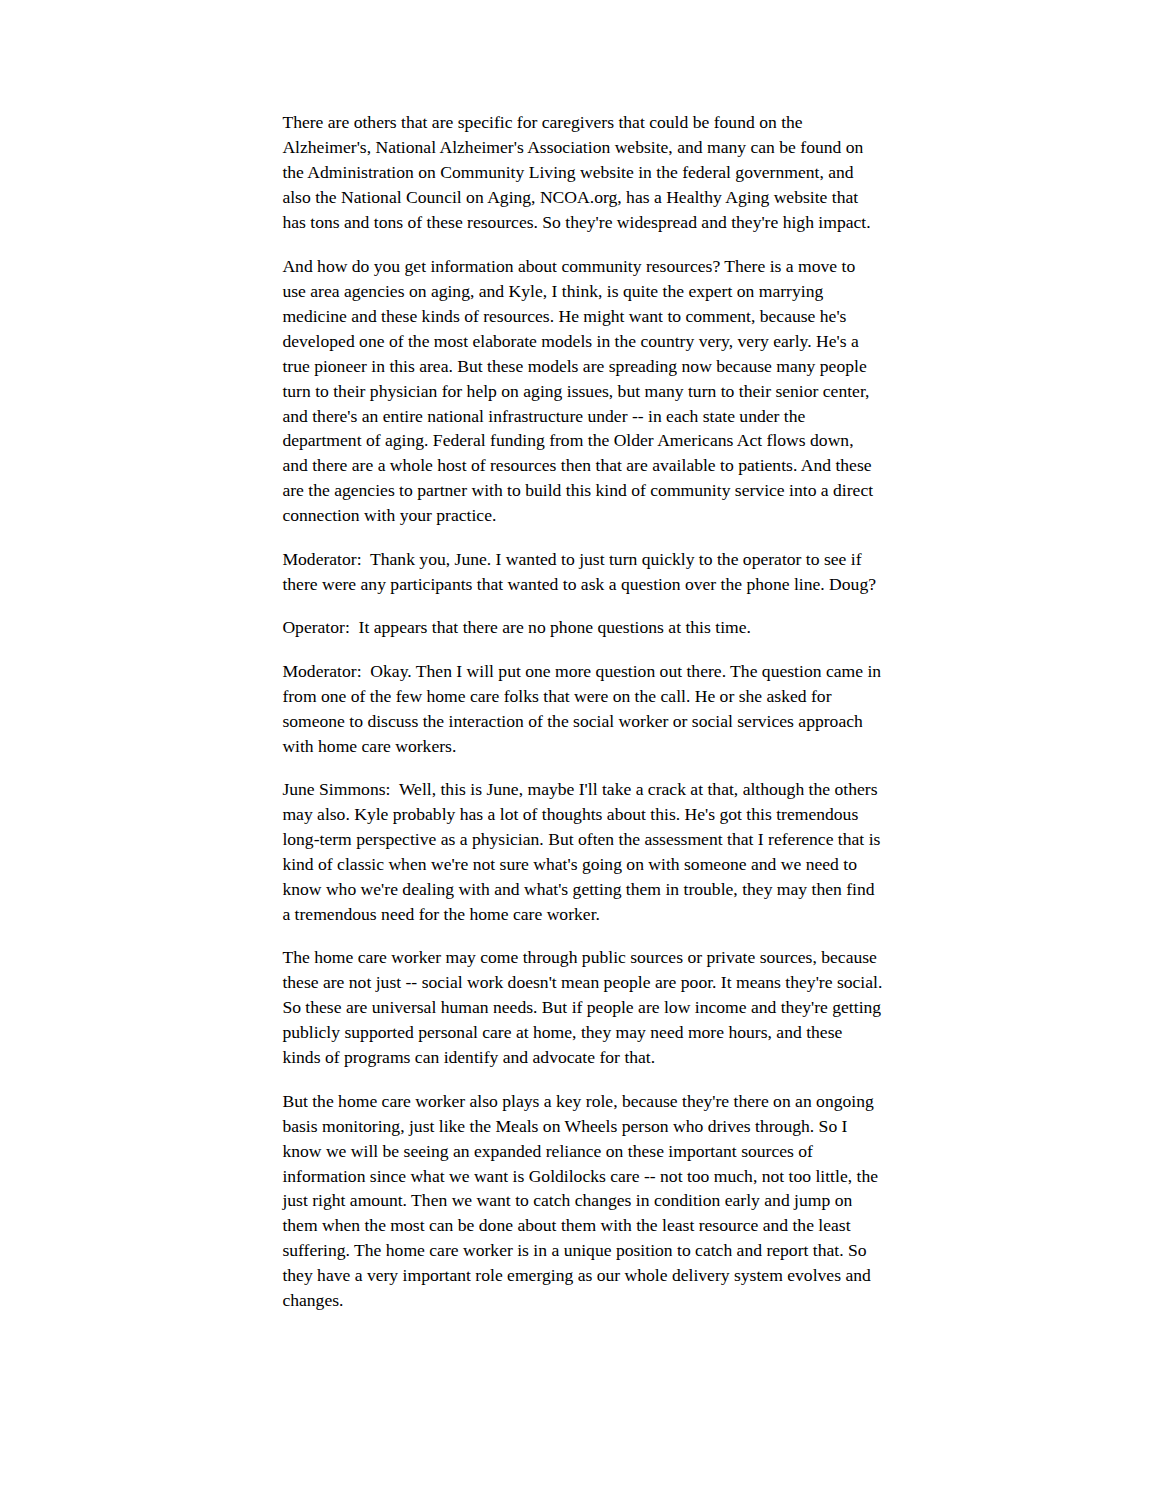There are others that are specific for caregivers that could be found on the Alzheimer's, National Alzheimer's Association website, and many can be found on the Administration on Community Living website in the federal government, and also the National Council on Aging, NCOA.org, has a Healthy Aging website that has tons and tons of these resources. So they're widespread and they're high impact.
And how do you get information about community resources? There is a move to use area agencies on aging, and Kyle, I think, is quite the expert on marrying medicine and these kinds of resources. He might want to comment, because he's developed one of the most elaborate models in the country very, very early. He's a true pioneer in this area. But these models are spreading now because many people turn to their physician for help on aging issues, but many turn to their senior center, and there's an entire national infrastructure under -- in each state under the department of aging. Federal funding from the Older Americans Act flows down, and there are a whole host of resources then that are available to patients. And these are the agencies to partner with to build this kind of community service into a direct connection with your practice.
Moderator: Thank you, June. I wanted to just turn quickly to the operator to see if there were any participants that wanted to ask a question over the phone line. Doug?
Operator: It appears that there are no phone questions at this time.
Moderator: Okay. Then I will put one more question out there. The question came in from one of the few home care folks that were on the call. He or she asked for someone to discuss the interaction of the social worker or social services approach with home care workers.
June Simmons: Well, this is June, maybe I'll take a crack at that, although the others may also. Kyle probably has a lot of thoughts about this. He's got this tremendous long-term perspective as a physician. But often the assessment that I reference that is kind of classic when we're not sure what's going on with someone and we need to know who we're dealing with and what's getting them in trouble, they may then find a tremendous need for the home care worker.
The home care worker may come through public sources or private sources, because these are not just -- social work doesn't mean people are poor. It means they're social. So these are universal human needs. But if people are low income and they're getting publicly supported personal care at home, they may need more hours, and these kinds of programs can identify and advocate for that.
But the home care worker also plays a key role, because they're there on an ongoing basis monitoring, just like the Meals on Wheels person who drives through. So I know we will be seeing an expanded reliance on these important sources of information since what we want is Goldilocks care -- not too much, not too little, the just right amount. Then we want to catch changes in condition early and jump on them when the most can be done about them with the least resource and the least suffering. The home care worker is in a unique position to catch and report that. So they have a very important role emerging as our whole delivery system evolves and changes.